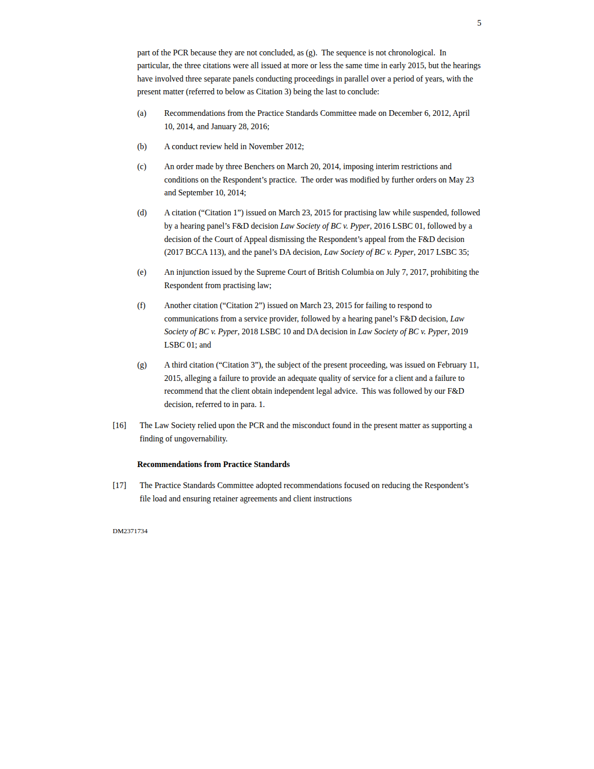5
part of the PCR because they are not concluded, as (g). The sequence is not chronological. In particular, the three citations were all issued at more or less the same time in early 2015, but the hearings have involved three separate panels conducting proceedings in parallel over a period of years, with the present matter (referred to below as Citation 3) being the last to conclude:
(a) Recommendations from the Practice Standards Committee made on December 6, 2012, April 10, 2014, and January 28, 2016;
(b) A conduct review held in November 2012;
(c) An order made by three Benchers on March 20, 2014, imposing interim restrictions and conditions on the Respondent’s practice. The order was modified by further orders on May 23 and September 10, 2014;
(d) A citation (“Citation 1”) issued on March 23, 2015 for practising law while suspended, followed by a hearing panel’s F&D decision Law Society of BC v. Pyper, 2016 LSBC 01, followed by a decision of the Court of Appeal dismissing the Respondent’s appeal from the F&D decision (2017 BCCA 113), and the panel’s DA decision, Law Society of BC v. Pyper, 2017 LSBC 35;
(e) An injunction issued by the Supreme Court of British Columbia on July 7, 2017, prohibiting the Respondent from practising law;
(f) Another citation (“Citation 2”) issued on March 23, 2015 for failing to respond to communications from a service provider, followed by a hearing panel’s F&D decision, Law Society of BC v. Pyper, 2018 LSBC 10 and DA decision in Law Society of BC v. Pyper, 2019 LSBC 01; and
(g) A third citation (“Citation 3”), the subject of the present proceeding, was issued on February 11, 2015, alleging a failure to provide an adequate quality of service for a client and a failure to recommend that the client obtain independent legal advice. This was followed by our F&D decision, referred to in para. 1.
[16] The Law Society relied upon the PCR and the misconduct found in the present matter as supporting a finding of ungovernability.
Recommendations from Practice Standards
[17] The Practice Standards Committee adopted recommendations focused on reducing the Respondent’s file load and ensuring retainer agreements and client instructions
DM2371734